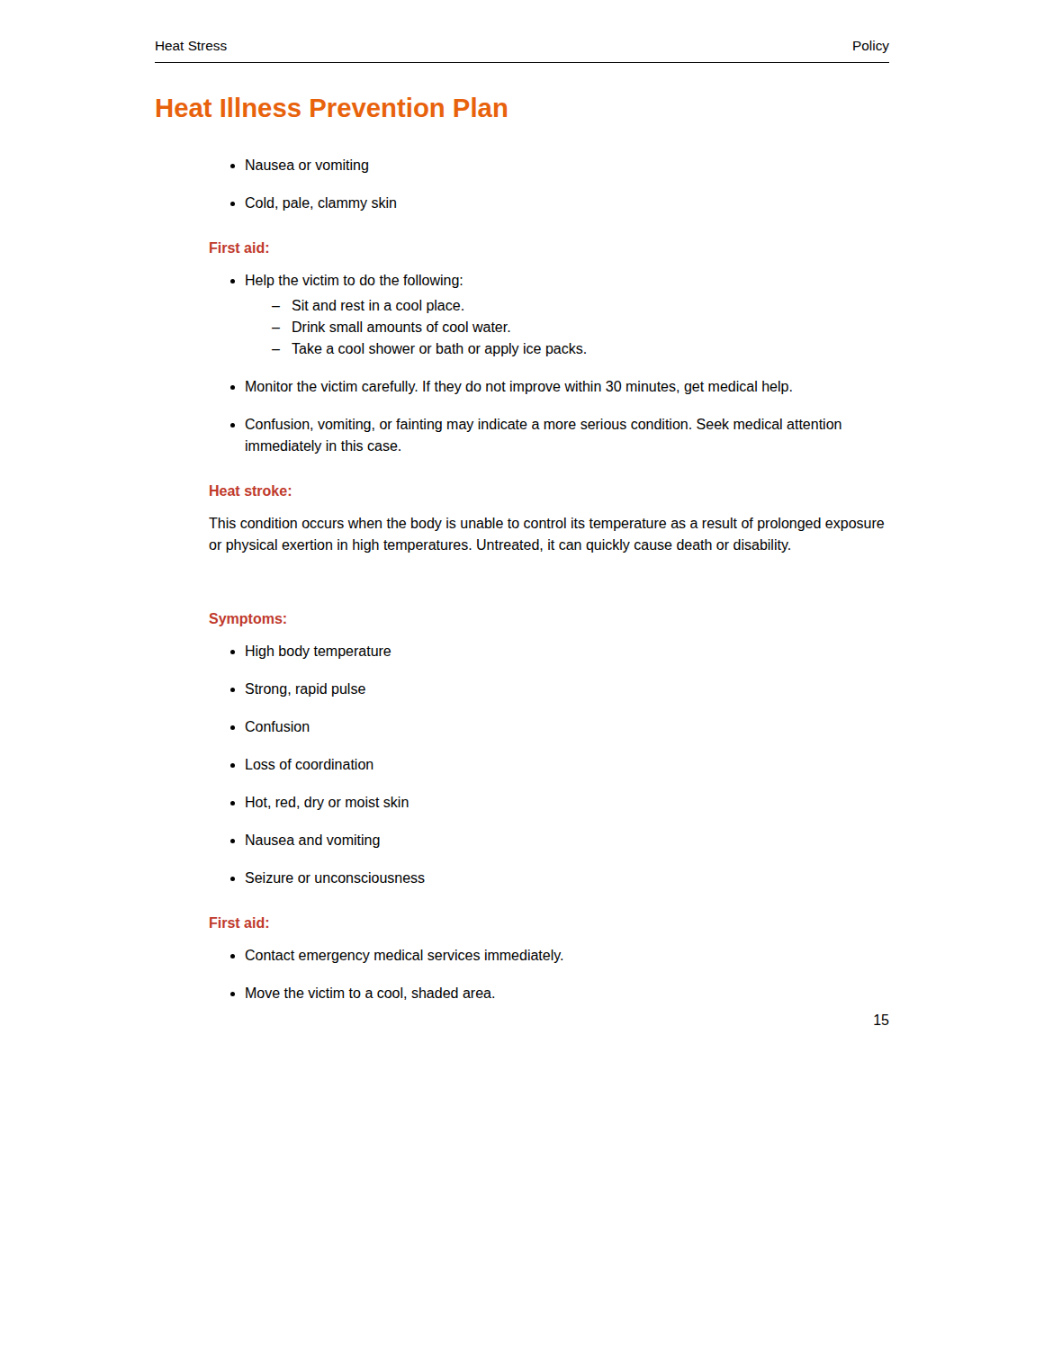Heat Stress
Policy
Heat Illness Prevention Plan
Nausea or vomiting
Cold, pale, clammy skin
First aid:
Help the victim to do the following:
Sit and rest in a cool place.
Drink small amounts of cool water.
Take a cool shower or bath or apply ice packs.
Monitor the victim carefully. If they do not improve within 30 minutes, get medical help.
Confusion, vomiting, or fainting may indicate a more serious condition. Seek medical attention immediately in this case.
Heat stroke:
This condition occurs when the body is unable to control its temperature as a result of prolonged exposure or physical exertion in high temperatures. Untreated, it can quickly cause death or disability.
Symptoms:
High body temperature
Strong, rapid pulse
Confusion
Loss of coordination
Hot, red, dry or moist skin
Nausea and vomiting
Seizure or unconsciousness
First aid:
Contact emergency medical services immediately.
Move the victim to a cool, shaded area.
15